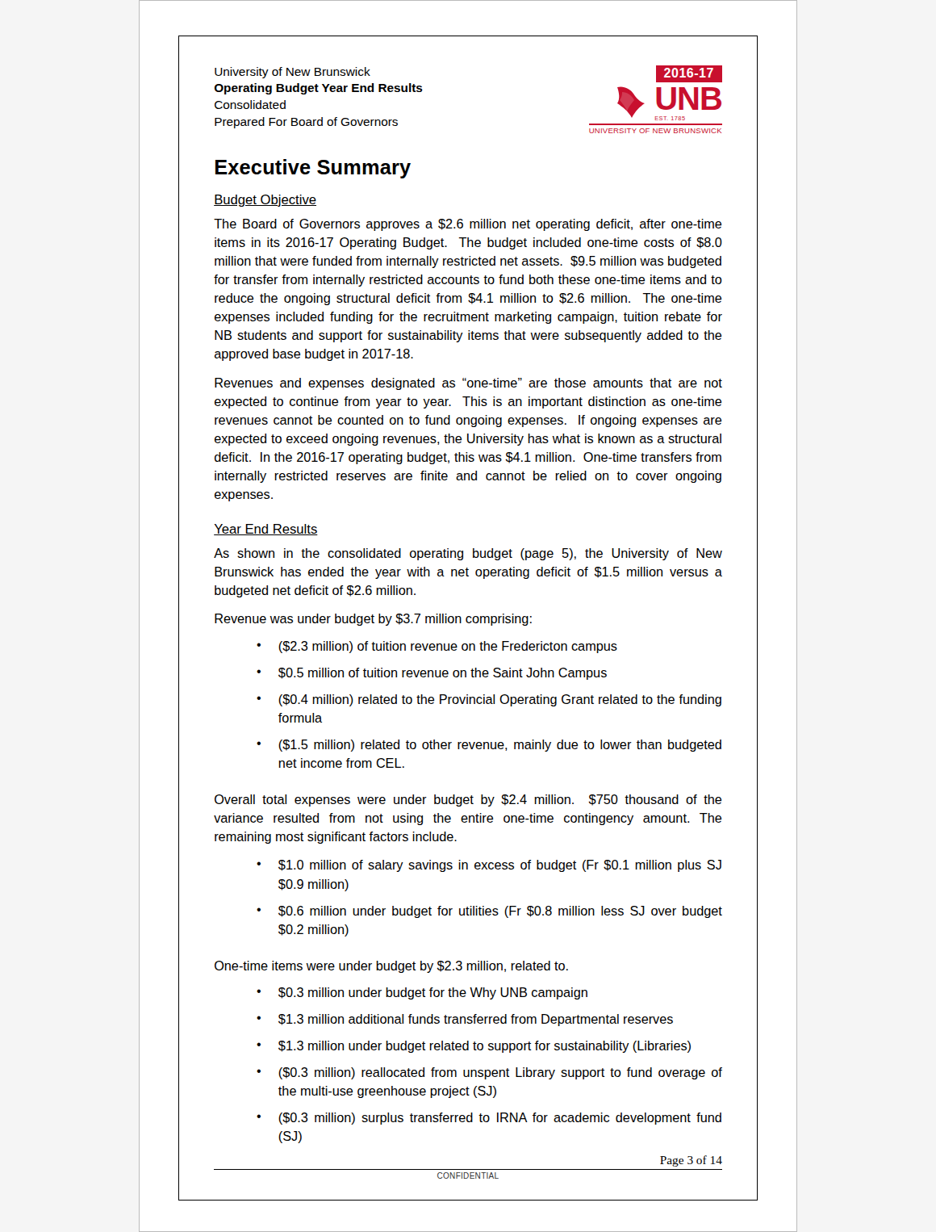University of New Brunswick
Operating Budget Year End Results
Consolidated
Prepared For Board of Governors
2016-17
UNB
EST. 1785
UNIVERSITY OF NEW BRUNSWICK
Executive Summary
Budget Objective
The Board of Governors approves a $2.6 million net operating deficit, after one-time items in its 2016-17 Operating Budget. The budget included one-time costs of $8.0 million that were funded from internally restricted net assets. $9.5 million was budgeted for transfer from internally restricted accounts to fund both these one-time items and to reduce the ongoing structural deficit from $4.1 million to $2.6 million. The one-time expenses included funding for the recruitment marketing campaign, tuition rebate for NB students and support for sustainability items that were subsequently added to the approved base budget in 2017-18.
Revenues and expenses designated as “one-time” are those amounts that are not expected to continue from year to year. This is an important distinction as one-time revenues cannot be counted on to fund ongoing expenses. If ongoing expenses are expected to exceed ongoing revenues, the University has what is known as a structural deficit. In the 2016-17 operating budget, this was $4.1 million. One-time transfers from internally restricted reserves are finite and cannot be relied on to cover ongoing expenses.
Year End Results
As shown in the consolidated operating budget (page 5), the University of New Brunswick has ended the year with a net operating deficit of $1.5 million versus a budgeted net deficit of $2.6 million.
Revenue was under budget by $3.7 million comprising:
($2.3 million) of tuition revenue on the Fredericton campus
$0.5 million of tuition revenue on the Saint John Campus
($0.4 million) related to the Provincial Operating Grant related to the funding formula
($1.5 million) related to other revenue, mainly due to lower than budgeted net income from CEL.
Overall total expenses were under budget by $2.4 million. $750 thousand of the variance resulted from not using the entire one-time contingency amount. The remaining most significant factors include.
$1.0 million of salary savings in excess of budget (Fr $0.1 million plus SJ $0.9 million)
$0.6 million under budget for utilities (Fr $0.8 million less SJ over budget $0.2 million)
One-time items were under budget by $2.3 million, related to.
$0.3 million under budget for the Why UNB campaign
$1.3 million additional funds transferred from Departmental reserves
$1.3 million under budget related to support for sustainability (Libraries)
($0.3 million) reallocated from unspent Library support to fund overage of the multi-use greenhouse project (SJ)
($0.3 million) surplus transferred to IRNA for academic development fund (SJ)
Page 3 of 14
CONFIDENTIAL